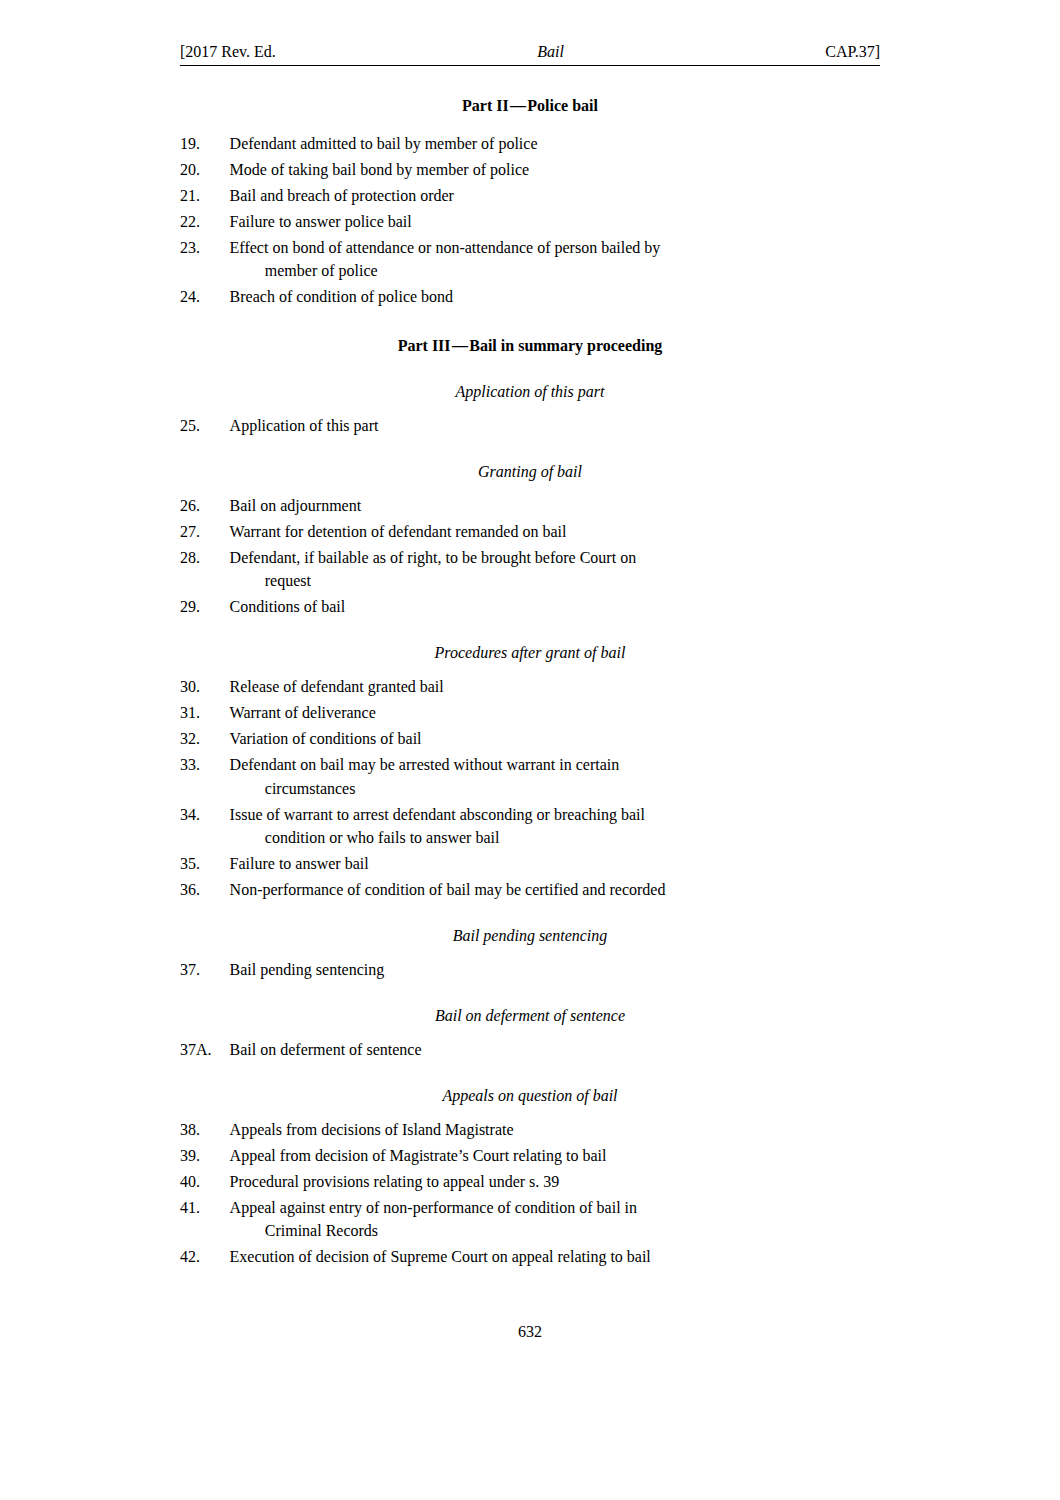[2017 Rev. Ed. Bail CAP.37]
Part II — Police bail
19. Defendant admitted to bail by member of police
20. Mode of taking bail bond by member of police
21. Bail and breach of protection order
22. Failure to answer police bail
23. Effect on bond of attendance or non-attendance of person bailed bymember of police
24. Breach of condition of police bond
Part III — Bail in summary proceeding
Application of this part
25. Application of this part
Granting of bail
26. Bail on adjournment
27. Warrant for detention of defendant remanded on bail
28. Defendant, if bailable as of right, to be brought before Court onrequest
29. Conditions of bail
Procedures after grant of bail
30. Release of defendant granted bail
31. Warrant of deliverance
32. Variation of conditions of bail
33. Defendant on bail may be arrested without warrant in certaincircumstances
34. Issue of warrant to arrest defendant absconding or breaching bailcondition or who fails to answer bail
35. Failure to answer bail
36. Non-performance of condition of bail may be certified and recorded
Bail pending sentencing
37. Bail pending sentencing
Bail on deferment of sentence
37A. Bail on deferment of sentence
Appeals on question of bail
38. Appeals from decisions of Island Magistrate
39. Appeal from decision of Magistrate’s Court relating to bail
40. Procedural provisions relating to appeal under s. 39
41. Appeal against entry of non-performance of condition of bail inCriminal Records
42. Execution of decision of Supreme Court on appeal relating to bail
632